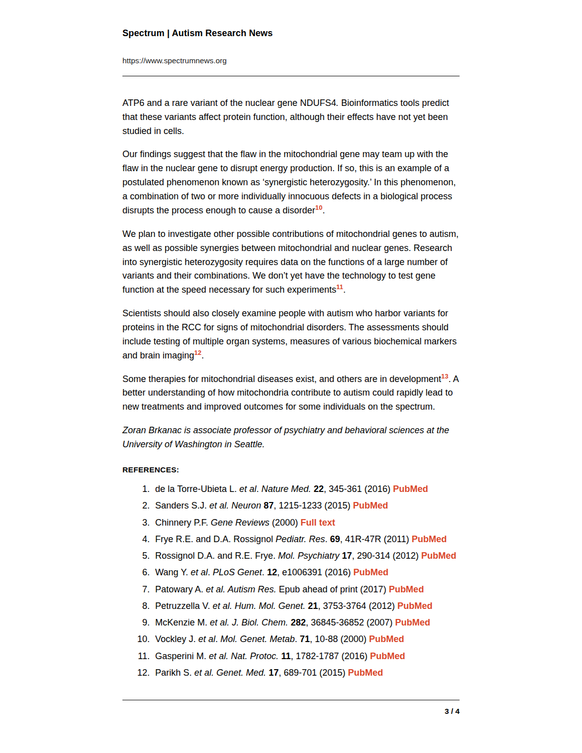Spectrum | Autism Research News
https://www.spectrumnews.org
ATP6 and a rare variant of the nuclear gene NDUFS4. Bioinformatics tools predict that these variants affect protein function, although their effects have not yet been studied in cells.
Our findings suggest that the flaw in the mitochondrial gene may team up with the flaw in the nuclear gene to disrupt energy production. If so, this is an example of a postulated phenomenon known as ‘synergistic heterozygosity.’ In this phenomenon, a combination of two or more individually innocuous defects in a biological process disrupts the process enough to cause a disorder10.
We plan to investigate other possible contributions of mitochondrial genes to autism, as well as possible synergies between mitochondrial and nuclear genes. Research into synergistic heterozygosity requires data on the functions of a large number of variants and their combinations. We don’t yet have the technology to test gene function at the speed necessary for such experiments11.
Scientists should also closely examine people with autism who harbor variants for proteins in the RCC for signs of mitochondrial disorders. The assessments should include testing of multiple organ systems, measures of various biochemical markers and brain imaging12.
Some therapies for mitochondrial diseases exist, and others are in development13. A better understanding of how mitochondria contribute to autism could rapidly lead to new treatments and improved outcomes for some individuals on the spectrum.
Zoran Brkanac is associate professor of psychiatry and behavioral sciences at the University of Washington in Seattle.
REFERENCES:
de la Torre-Ubieta L. et al. Nature Med. 22, 345-361 (2016) PubMed
Sanders S.J. et al. Neuron 87, 1215-1233 (2015) PubMed
Chinnery P.F. Gene Reviews (2000) Full text
Frye R.E. and D.A. Rossignol Pediatr. Res. 69, 41R-47R (2011) PubMed
Rossignol D.A. and R.E. Frye. Mol. Psychiatry 17, 290-314 (2012) PubMed
Wang Y. et al. PLoS Genet. 12, e1006391 (2016) PubMed
Patowary A. et al. Autism Res. Epub ahead of print (2017) PubMed
Petruzzella V. et al. Hum. Mol. Genet. 21, 3753-3764 (2012) PubMed
McKenzie M. et al. J. Biol. Chem. 282, 36845-36852 (2007) PubMed
Vockley J. et al. Mol. Genet. Metab. 71, 10-88 (2000) PubMed
Gasperini M. et al. Nat. Protoc. 11, 1782-1787 (2016) PubMed
Parikh S. et al. Genet. Med. 17, 689-701 (2015) PubMed
3 / 4